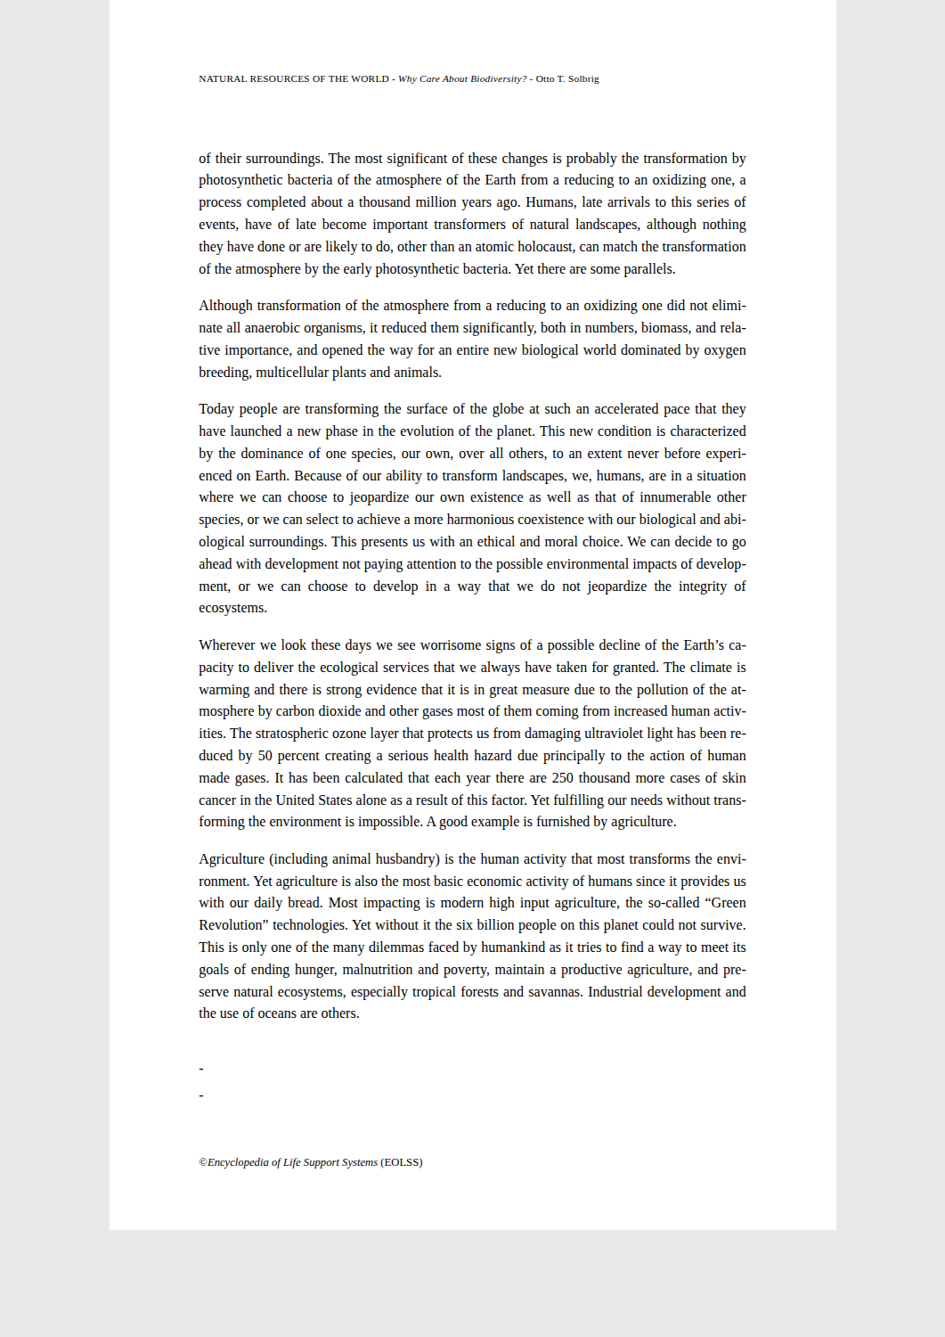NATURAL RESOURCES OF THE WORLD - Why Care About Biodiversity? - Otto T. Solbrig
of their surroundings. The most significant of these changes is probably the transformation by photosynthetic bacteria of the atmosphere of the Earth from a reducing to an oxidizing one, a process completed about a thousand million years ago. Humans, late arrivals to this series of events, have of late become important transformers of natural landscapes, although nothing they have done or are likely to do, other than an atomic holocaust, can match the transformation of the atmosphere by the early photosynthetic bacteria. Yet there are some parallels.
Although transformation of the atmosphere from a reducing to an oxidizing one did not eliminate all anaerobic organisms, it reduced them significantly, both in numbers, biomass, and relative importance, and opened the way for an entire new biological world dominated by oxygen breeding, multicellular plants and animals.
Today people are transforming the surface of the globe at such an accelerated pace that they have launched a new phase in the evolution of the planet. This new condition is characterized by the dominance of one species, our own, over all others, to an extent never before experienced on Earth. Because of our ability to transform landscapes, we, humans, are in a situation where we can choose to jeopardize our own existence as well as that of innumerable other species, or we can select to achieve a more harmonious coexistence with our biological and abiological surroundings. This presents us with an ethical and moral choice. We can decide to go ahead with development not paying attention to the possible environmental impacts of development, or we can choose to develop in a way that we do not jeopardize the integrity of ecosystems.
Wherever we look these days we see worrisome signs of a possible decline of the Earth’s capacity to deliver the ecological services that we always have taken for granted. The climate is warming and there is strong evidence that it is in great measure due to the pollution of the atmosphere by carbon dioxide and other gases most of them coming from increased human activities. The stratospheric ozone layer that protects us from damaging ultraviolet light has been reduced by 50 percent creating a serious health hazard due principally to the action of human made gases. It has been calculated that each year there are 250 thousand more cases of skin cancer in the United States alone as a result of this factor. Yet fulfilling our needs without transforming the environment is impossible. A good example is furnished by agriculture.
Agriculture (including animal husbandry) is the human activity that most transforms the environment. Yet agriculture is also the most basic economic activity of humans since it provides us with our daily bread. Most impacting is modern high input agriculture, the so-called “Green Revolution” technologies. Yet without it the six billion people on this planet could not survive. This is only one of the many dilemmas faced by humankind as it tries to find a way to meet its goals of ending hunger, malnutrition and poverty, maintain a productive agriculture, and preserve natural ecosystems, especially tropical forests and savannas. Industrial development and the use of oceans are others.
- -
©Encyclopedia of Life Support Systems (EOLSS)